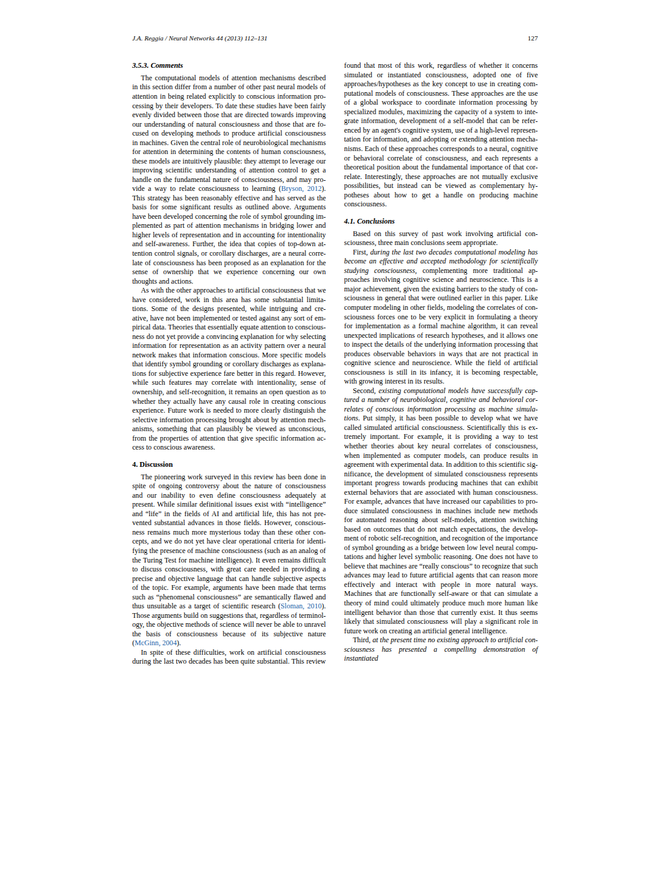J.A. Reggia / Neural Networks 44 (2013) 112–131 127
3.5.3. Comments
The computational models of attention mechanisms described in this section differ from a number of other past neural models of attention in being related explicitly to conscious information processing by their developers. To date these studies have been fairly evenly divided between those that are directed towards improving our understanding of natural consciousness and those that are focused on developing methods to produce artificial consciousness in machines. Given the central role of neurobiological mechanisms for attention in determining the contents of human consciousness, these models are intuitively plausible: they attempt to leverage our improving scientific understanding of attention control to get a handle on the fundamental nature of consciousness, and may provide a way to relate consciousness to learning (Bryson, 2012). This strategy has been reasonably effective and has served as the basis for some significant results as outlined above. Arguments have been developed concerning the role of symbol grounding implemented as part of attention mechanisms in bridging lower and higher levels of representation and in accounting for intentionality and self-awareness. Further, the idea that copies of top-down attention control signals, or corollary discharges, are a neural correlate of consciousness has been proposed as an explanation for the sense of ownership that we experience concerning our own thoughts and actions.
As with the other approaches to artificial consciousness that we have considered, work in this area has some substantial limitations. Some of the designs presented, while intriguing and creative, have not been implemented or tested against any sort of empirical data. Theories that essentially equate attention to consciousness do not yet provide a convincing explanation for why selecting information for representation as an activity pattern over a neural network makes that information conscious. More specific models that identify symbol grounding or corollary discharges as explanations for subjective experience fare better in this regard. However, while such features may correlate with intentionality, sense of ownership, and self-recognition, it remains an open question as to whether they actually have any causal role in creating conscious experience. Future work is needed to more clearly distinguish the selective information processing brought about by attention mechanisms, something that can plausibly be viewed as unconscious, from the properties of attention that give specific information access to conscious awareness.
4. Discussion
The pioneering work surveyed in this review has been done in spite of ongoing controversy about the nature of consciousness and our inability to even define consciousness adequately at present. While similar definitional issues exist with “intelligence” and “life” in the fields of AI and artificial life, this has not prevented substantial advances in those fields. However, consciousness remains much more mysterious today than these other concepts, and we do not yet have clear operational criteria for identifying the presence of machine consciousness (such as an analog of the Turing Test for machine intelligence). It even remains difficult to discuss consciousness, with great care needed in providing a precise and objective language that can handle subjective aspects of the topic. For example, arguments have been made that terms such as “phenomenal consciousness” are semantically flawed and thus unsuitable as a target of scientific research (Sloman, 2010). Those arguments build on suggestions that, regardless of terminology, the objective methods of science will never be able to unravel the basis of consciousness because of its subjective nature (McGinn, 2004).
In spite of these difficulties, work on artificial consciousness during the last two decades has been quite substantial. This review found that most of this work, regardless of whether it concerns simulated or instantiated consciousness, adopted one of five approaches/hypotheses as the key concept to use in creating computational models of consciousness. These approaches are the use of a global workspace to coordinate information processing by specialized modules, maximizing the capacity of a system to integrate information, development of a self-model that can be referenced by an agent's cognitive system, use of a high-level representation for information, and adopting or extending attention mechanisms. Each of these approaches corresponds to a neural, cognitive or behavioral correlate of consciousness, and each represents a theoretical position about the fundamental importance of that correlate. Interestingly, these approaches are not mutually exclusive possibilities, but instead can be viewed as complementary hypotheses about how to get a handle on producing machine consciousness.
4.1. Conclusions
Based on this survey of past work involving artificial consciousness, three main conclusions seem appropriate.
First, during the last two decades computational modeling has become an effective and accepted methodology for scientifically studying consciousness, complementing more traditional approaches involving cognitive science and neuroscience. This is a major achievement, given the existing barriers to the study of consciousness in general that were outlined earlier in this paper. Like computer modeling in other fields, modeling the correlates of consciousness forces one to be very explicit in formulating a theory for implementation as a formal machine algorithm, it can reveal unexpected implications of research hypotheses, and it allows one to inspect the details of the underlying information processing that produces observable behaviors in ways that are not practical in cognitive science and neuroscience. While the field of artificial consciousness is still in its infancy, it is becoming respectable, with growing interest in its results.
Second, existing computational models have successfully captured a number of neurobiological, cognitive and behavioral correlates of conscious information processing as machine simulations. Put simply, it has been possible to develop what we have called simulated artificial consciousness. Scientifically this is extremely important. For example, it is providing a way to test whether theories about key neural correlates of consciousness, when implemented as computer models, can produce results in agreement with experimental data. In addition to this scientific significance, the development of simulated consciousness represents important progress towards producing machines that can exhibit external behaviors that are associated with human consciousness. For example, advances that have increased our capabilities to produce simulated consciousness in machines include new methods for automated reasoning about self-models, attention switching based on outcomes that do not match expectations, the development of robotic self-recognition, and recognition of the importance of symbol grounding as a bridge between low level neural computations and higher level symbolic reasoning. One does not have to believe that machines are “really conscious” to recognize that such advances may lead to future artificial agents that can reason more effectively and interact with people in more natural ways. Machines that are functionally self-aware or that can simulate a theory of mind could ultimately produce much more human like intelligent behavior than those that currently exist. It thus seems likely that simulated consciousness will play a significant role in future work on creating an artificial general intelligence.
Third, at the present time no existing approach to artificial consciousness has presented a compelling demonstration of instantiated